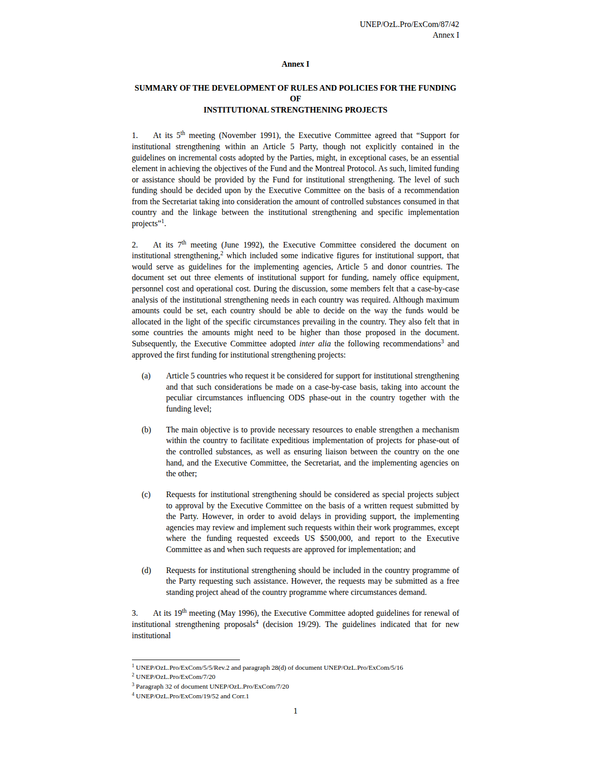UNEP/OzL.Pro/ExCom/87/42
Annex I
Annex I
SUMMARY OF THE DEVELOPMENT OF RULES AND POLICIES FOR THE FUNDING OF
INSTITUTIONAL STRENGTHENING PROJECTS
1. At its 5th meeting (November 1991), the Executive Committee agreed that “Support for institutional strengthening within an Article 5 Party, though not explicitly contained in the guidelines on incremental costs adopted by the Parties, might, in exceptional cases, be an essential element in achieving the objectives of the Fund and the Montreal Protocol. As such, limited funding or assistance should be provided by the Fund for institutional strengthening. The level of such funding should be decided upon by the Executive Committee on the basis of a recommendation from the Secretariat taking into consideration the amount of controlled substances consumed in that country and the linkage between the institutional strengthening and specific implementation projects”1.
2. At its 7th meeting (June 1992), the Executive Committee considered the document on institutional strengthening,2 which included some indicative figures for institutional support, that would serve as guidelines for the implementing agencies, Article 5 and donor countries. The document set out three elements of institutional support for funding, namely office equipment, personnel cost and operational cost. During the discussion, some members felt that a case-by-case analysis of the institutional strengthening needs in each country was required. Although maximum amounts could be set, each country should be able to decide on the way the funds would be allocated in the light of the specific circumstances prevailing in the country. They also felt that in some countries the amounts might need to be higher than those proposed in the document. Subsequently, the Executive Committee adopted inter alia the following recommendations3 and approved the first funding for institutional strengthening projects:
(a) Article 5 countries who request it be considered for support for institutional strengthening and that such considerations be made on a case-by-case basis, taking into account the peculiar circumstances influencing ODS phase-out in the country together with the funding level;
(b) The main objective is to provide necessary resources to enable strengthen a mechanism within the country to facilitate expeditious implementation of projects for phase-out of the controlled substances, as well as ensuring liaison between the country on the one hand, and the Executive Committee, the Secretariat, and the implementing agencies on the other;
(c) Requests for institutional strengthening should be considered as special projects subject to approval by the Executive Committee on the basis of a written request submitted by the Party. However, in order to avoid delays in providing support, the implementing agencies may review and implement such requests within their work programmes, except where the funding requested exceeds US $500,000, and report to the Executive Committee as and when such requests are approved for implementation; and
(d) Requests for institutional strengthening should be included in the country programme of the Party requesting such assistance. However, the requests may be submitted as a free standing project ahead of the country programme where circumstances demand.
3. At its 19th meeting (May 1996), the Executive Committee adopted guidelines for renewal of institutional strengthening proposals4 (decision 19/29). The guidelines indicated that for new institutional
1 UNEP/OzL.Pro/ExCom/5/5/Rev.2 and paragraph 28(d) of document UNEP/OzL.Pro/ExCom/5/16
2 UNEP/OzL.Pro/ExCom/7/20
3 Paragraph 32 of document UNEP/OzL.Pro/ExCom/7/20
4 UNEP/OzL.Pro/ExCom/19/52 and Corr.1
1